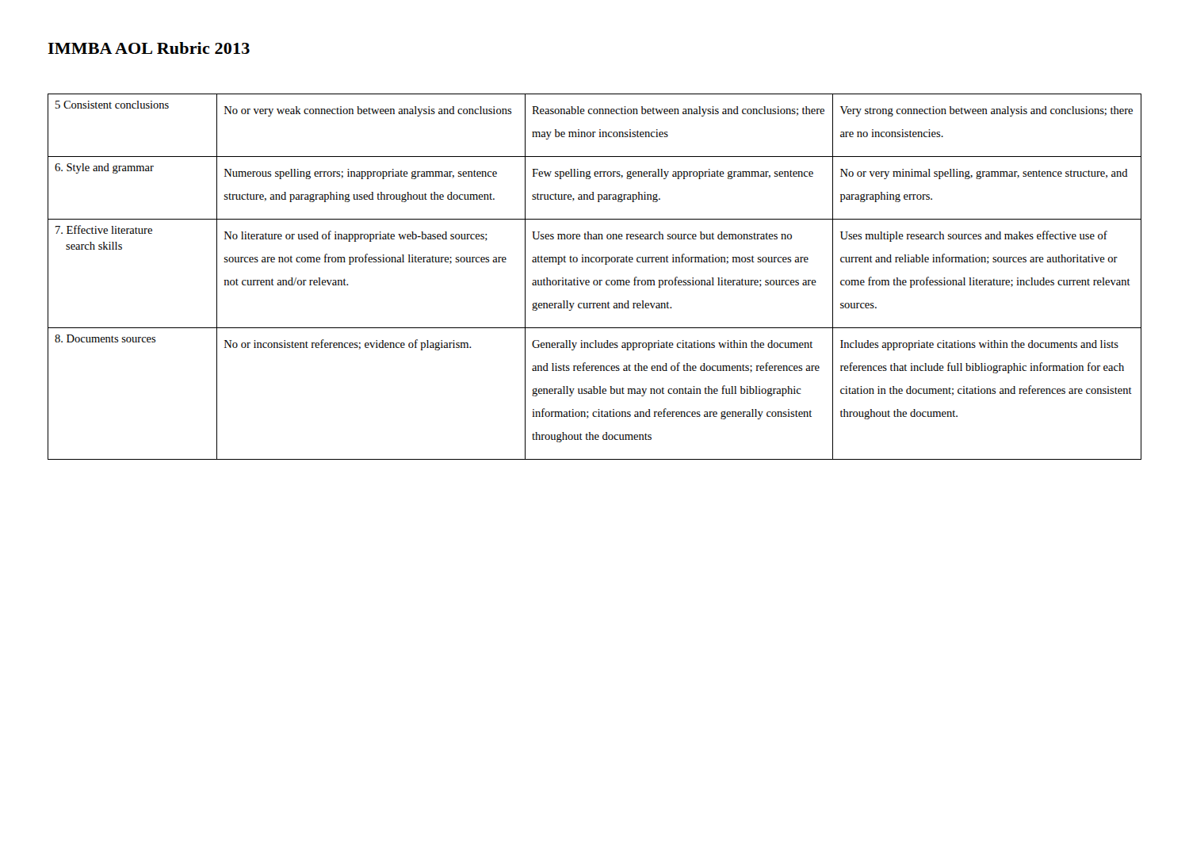IMMBA AOL Rubric 2013
| 5 Consistent conclusions | No or very weak connection between analysis and conclusions | Reasonable connection between analysis and conclusions; there may be minor inconsistencies | Very strong connection between analysis and conclusions; there are no inconsistencies. |
| 6. Style and grammar | Numerous spelling errors; inappropriate grammar, sentence structure, and paragraphing used throughout the document. | Few spelling errors, generally appropriate grammar, sentence structure, and paragraphing. | No or very minimal spelling, grammar, sentence structure, and paragraphing errors. |
| 7. Effective literature search skills | No literature or used of inappropriate web-based sources; sources are not come from professional literature; sources are not current and/or relevant. | Uses more than one research source but demonstrates no attempt to incorporate current information; most sources are authoritative or come from professional literature; sources are generally current and relevant. | Uses multiple research sources and makes effective use of current and reliable information; sources are authoritative or come from the professional literature; includes current relevant sources. |
| 8. Documents sources | No or inconsistent references; evidence of plagiarism. | Generally includes appropriate citations within the document and lists references at the end of the documents; references are generally usable but may not contain the full bibliographic information; citations and references are generally consistent throughout the documents | Includes appropriate citations within the documents and lists references that include full bibliographic information for each citation in the document; citations and references are consistent throughout the document. |